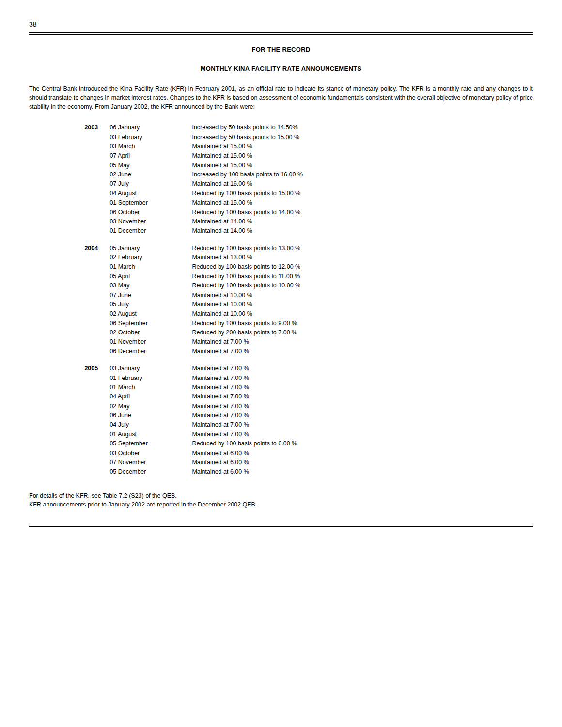38
FOR THE RECORD
MONTHLY KINA FACILITY RATE ANNOUNCEMENTS
The Central Bank introduced the Kina Facility Rate (KFR) in February 2001, as an official rate to indicate its stance of monetary policy. The KFR is a monthly rate and any changes to it should translate to changes in market interest rates. Changes to the KFR is based on assessment of economic fundamentals consistent with the overall objective of monetary policy of price stability in the economy. From January 2002, the KFR announced by the Bank were;
| 2003 | 06 January | Increased by 50 basis points to 14.50% |
| | 03 February | Increased by 50 basis points to 15.00 % |
| | 03 March | Maintained at 15.00 % |
| | 07 April | Maintained at 15.00 % |
| | 05 May | Maintained at 15.00 % |
| | 02 June | Increased by 100 basis points to 16.00 % |
| | 07 July | Maintained at 16.00 % |
| | 04 August | Reduced by 100 basis points to 15.00 % |
| | 01 September | Maintained at 15.00 % |
| | 06 October | Reduced by 100 basis points to 14.00 % |
| | 03 November | Maintained at 14.00 % |
| | 01 December | Maintained at 14.00 % |
| 2004 | 05 January | Reduced by 100 basis points to 13.00 % |
| | 02 February | Maintained at 13.00 % |
| | 01 March | Reduced by 100 basis points to 12.00 % |
| | 05 April | Reduced by 100 basis points to 11.00 % |
| | 03 May | Reduced by 100 basis points to 10.00 % |
| | 07 June | Maintained at 10.00 % |
| | 05 July | Maintained at 10.00 % |
| | 02 August | Maintained at 10.00 % |
| | 06 September | Reduced by 100 basis points to 9.00 % |
| | 02 October | Reduced by 200 basis points to 7.00 % |
| | 01 November | Maintained at 7.00 % |
| | 06 December | Maintained at 7.00 % |
| 2005 | 03 January | Maintained at 7.00 % |
| | 01 February | Maintained at 7.00 % |
| | 01 March | Maintained at 7.00 % |
| | 04 April | Maintained at 7.00 % |
| | 02 May | Maintained at 7.00 % |
| | 06 June | Maintained at 7.00 % |
| | 04 July | Maintained at 7.00 % |
| | 01 August | Maintained at 7.00 % |
| | 05 September | Reduced by 100 basis points to 6.00 % |
| | 03 October | Maintained at 6.00 % |
| | 07 November | Maintained at 6.00 % |
| | 05 December | Maintained at 6.00 % |
For details of the KFR, see Table 7.2 (S23) of the QEB.
KFR announcements prior to January 2002 are reported in the December 2002 QEB.